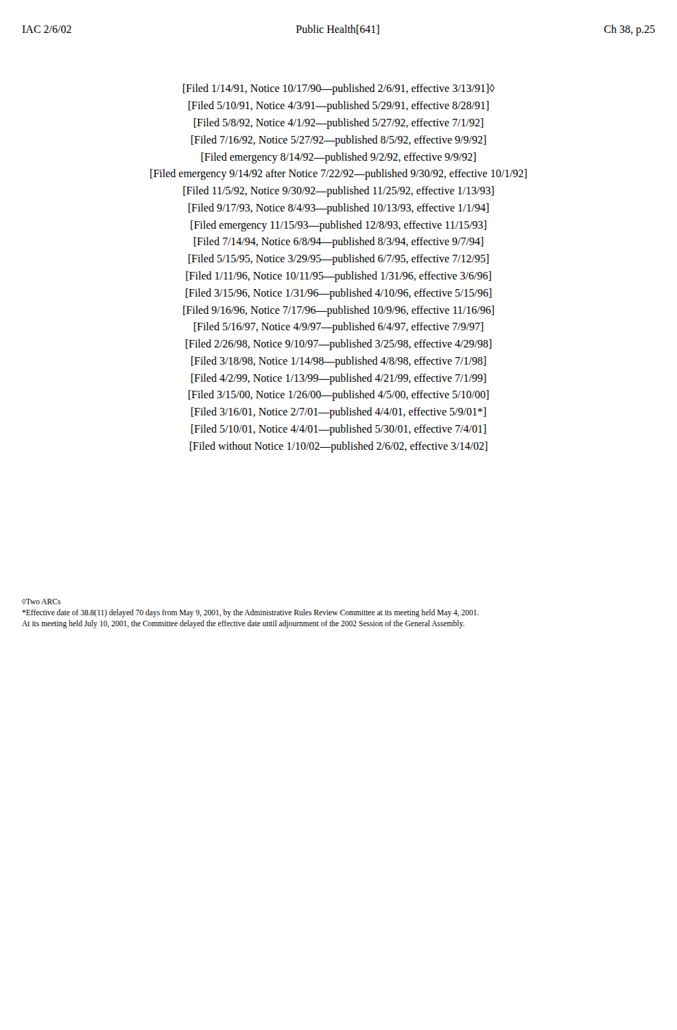IAC 2/6/02 Public Health[641] Ch 38, p.25
[Filed 1/14/91, Notice 10/17/90—published 2/6/91, effective 3/13/91]◊
[Filed 5/10/91, Notice 4/3/91—published 5/29/91, effective 8/28/91]
[Filed 5/8/92, Notice 4/1/92—published 5/27/92, effective 7/1/92]
[Filed 7/16/92, Notice 5/27/92—published 8/5/92, effective 9/9/92]
[Filed emergency 8/14/92—published 9/2/92, effective 9/9/92]
[Filed emergency 9/14/92 after Notice 7/22/92—published 9/30/92, effective 10/1/92]
[Filed 11/5/92, Notice 9/30/92—published 11/25/92, effective 1/13/93]
[Filed 9/17/93, Notice 8/4/93—published 10/13/93, effective 1/1/94]
[Filed emergency 11/15/93—published 12/8/93, effective 11/15/93]
[Filed 7/14/94, Notice 6/8/94—published 8/3/94, effective 9/7/94]
[Filed 5/15/95, Notice 3/29/95—published 6/7/95, effective 7/12/95]
[Filed 1/11/96, Notice 10/11/95—published 1/31/96, effective 3/6/96]
[Filed 3/15/96, Notice 1/31/96—published 4/10/96, effective 5/15/96]
[Filed 9/16/96, Notice 7/17/96—published 10/9/96, effective 11/16/96]
[Filed 5/16/97, Notice 4/9/97—published 6/4/97, effective 7/9/97]
[Filed 2/26/98, Notice 9/10/97—published 3/25/98, effective 4/29/98]
[Filed 3/18/98, Notice 1/14/98—published 4/8/98, effective 7/1/98]
[Filed 4/2/99, Notice 1/13/99—published 4/21/99, effective 7/1/99]
[Filed 3/15/00, Notice 1/26/00—published 4/5/00, effective 5/10/00]
[Filed 3/16/01, Notice 2/7/01—published 4/4/01, effective 5/9/01*]
[Filed 5/10/01, Notice 4/4/01—published 5/30/01, effective 7/4/01]
[Filed without Notice 1/10/02—published 2/6/02, effective 3/14/02]
◊Two ARCs
*Effective date of 38.8(11) delayed 70 days from May 9, 2001, by the Administrative Rules Review Committee at its meeting held May 4, 2001.
At its meeting held July 10, 2001, the Committee delayed the effective date until adjournment of the 2002 Session of the General Assembly.